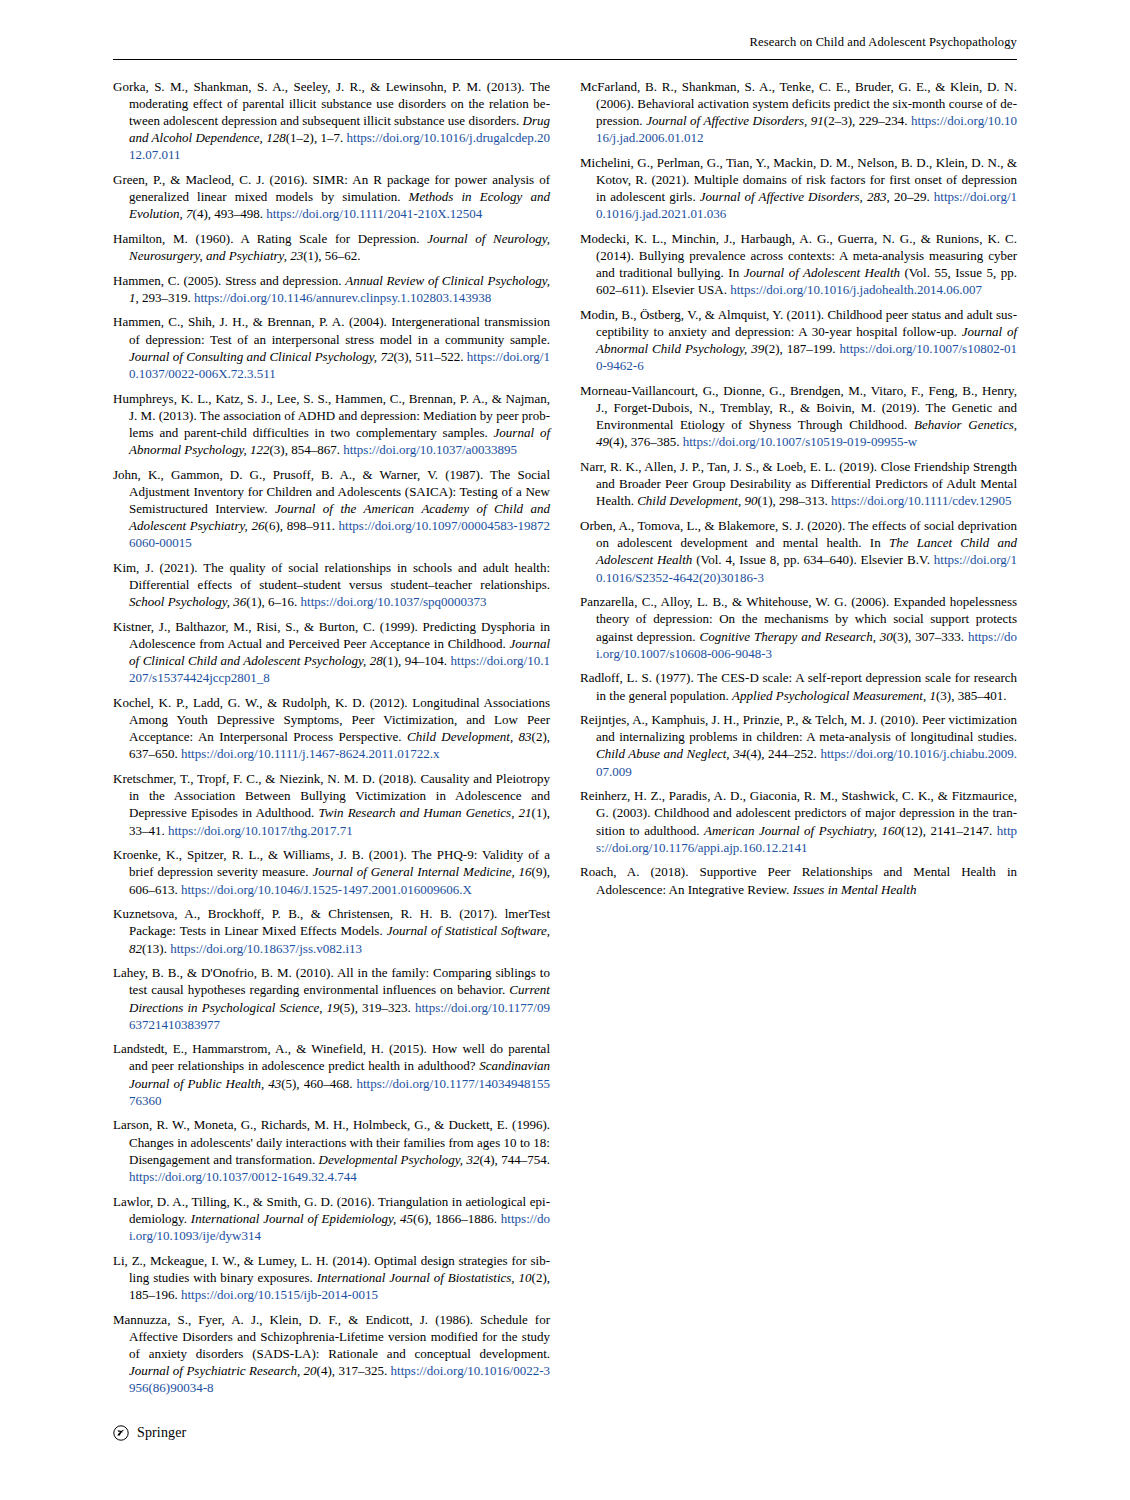Research on Child and Adolescent Psychopathology
Gorka, S. M., Shankman, S. A., Seeley, J. R., & Lewinsohn, P. M. (2013). The moderating effect of parental illicit substance use disorders on the relation between adolescent depression and subsequent illicit substance use disorders. Drug and Alcohol Dependence, 128(1–2), 1–7. https://doi.org/10.1016/j.drugalcdep.2012.07.011
Green, P., & Macleod, C. J. (2016). SIMR: An R package for power analysis of generalized linear mixed models by simulation. Methods in Ecology and Evolution, 7(4), 493–498. https://doi.org/10.1111/2041-210X.12504
Hamilton, M. (1960). A Rating Scale for Depression. Journal of Neurology, Neurosurgery, and Psychiatry, 23(1), 56–62.
Hammen, C. (2005). Stress and depression. Annual Review of Clinical Psychology, 1, 293–319. https://doi.org/10.1146/annurev.clinpsy.1.102803.143938
Hammen, C., Shih, J. H., & Brennan, P. A. (2004). Intergenerational transmission of depression: Test of an interpersonal stress model in a community sample. Journal of Consulting and Clinical Psychology, 72(3), 511–522. https://doi.org/10.1037/0022-006X.72.3.511
Humphreys, K. L., Katz, S. J., Lee, S. S., Hammen, C., Brennan, P. A., & Najman, J. M. (2013). The association of ADHD and depression: Mediation by peer problems and parent-child difficulties in two complementary samples. Journal of Abnormal Psychology, 122(3), 854–867. https://doi.org/10.1037/a0033895
John, K., Gammon, D. G., Prusoff, B. A., & Warner, V. (1987). The Social Adjustment Inventory for Children and Adolescents (SAICA): Testing of a New Semistructured Interview. Journal of the American Academy of Child and Adolescent Psychiatry, 26(6), 898–911. https://doi.org/10.1097/00004583-198726060-00015
Kim, J. (2021). The quality of social relationships in schools and adult health: Differential effects of student–student versus student–teacher relationships. School Psychology, 36(1), 6–16. https://doi.org/10.1037/spq0000373
Kistner, J., Balthazor, M., Risi, S., & Burton, C. (1999). Predicting Dysphoria in Adolescence from Actual and Perceived Peer Acceptance in Childhood. Journal of Clinical Child and Adolescent Psychology, 28(1), 94–104. https://doi.org/10.1207/s15374424jccp2801_8
Kochel, K. P., Ladd, G. W., & Rudolph, K. D. (2012). Longitudinal Associations Among Youth Depressive Symptoms, Peer Victimization, and Low Peer Acceptance: An Interpersonal Process Perspective. Child Development, 83(2), 637–650. https://doi.org/10.1111/j.1467-8624.2011.01722.x
Kretschmer, T., Tropf, F. C., & Niezink, N. M. D. (2018). Causality and Pleiotropy in the Association Between Bullying Victimization in Adolescence and Depressive Episodes in Adulthood. Twin Research and Human Genetics, 21(1), 33–41. https://doi.org/10.1017/thg.2017.71
Kroenke, K., Spitzer, R. L., & Williams, J. B. (2001). The PHQ-9: Validity of a brief depression severity measure. Journal of General Internal Medicine, 16(9), 606–613. https://doi.org/10.1046/J.1525-1497.2001.016009606.X
Kuznetsova, A., Brockhoff, P. B., & Christensen, R. H. B. (2017). lmerTest Package: Tests in Linear Mixed Effects Models. Journal of Statistical Software, 82(13). https://doi.org/10.18637/jss.v082.i13
Lahey, B. B., & D'Onofrio, B. M. (2010). All in the family: Comparing siblings to test causal hypotheses regarding environmental influences on behavior. Current Directions in Psychological Science, 19(5), 319–323. https://doi.org/10.1177/0963721410383977
Landstedt, E., Hammarstrom, A., & Winefield, H. (2015). How well do parental and peer relationships in adolescence predict health in adulthood? Scandinavian Journal of Public Health, 43(5), 460–468. https://doi.org/10.1177/1403494815576360
Larson, R. W., Moneta, G., Richards, M. H., Holmbeck, G., & Duckett, E. (1996). Changes in adolescents' daily interactions with their families from ages 10 to 18: Disengagement and transformation. Developmental Psychology, 32(4), 744–754. https://doi.org/10.1037/0012-1649.32.4.744
Lawlor, D. A., Tilling, K., & Smith, G. D. (2016). Triangulation in aetiological epidemiology. International Journal of Epidemiology, 45(6), 1866–1886. https://doi.org/10.1093/ije/dyw314
Li, Z., Mckeague, I. W., & Lumey, L. H. (2014). Optimal design strategies for sibling studies with binary exposures. International Journal of Biostatistics, 10(2), 185–196. https://doi.org/10.1515/ijb-2014-0015
Mannuzza, S., Fyer, A. J., Klein, D. F., & Endicott, J. (1986). Schedule for Affective Disorders and Schizophrenia-Lifetime version modified for the study of anxiety disorders (SADS-LA): Rationale and conceptual development. Journal of Psychiatric Research, 20(4), 317–325. https://doi.org/10.1016/0022-3956(86)90034-8
McFarland, B. R., Shankman, S. A., Tenke, C. E., Bruder, G. E., & Klein, D. N. (2006). Behavioral activation system deficits predict the six-month course of depression. Journal of Affective Disorders, 91(2–3), 229–234. https://doi.org/10.1016/j.jad.2006.01.012
Michelini, G., Perlman, G., Tian, Y., Mackin, D. M., Nelson, B. D., Klein, D. N., & Kotov, R. (2021). Multiple domains of risk factors for first onset of depression in adolescent girls. Journal of Affective Disorders, 283, 20–29. https://doi.org/10.1016/j.jad.2021.01.036
Modecki, K. L., Minchin, J., Harbaugh, A. G., Guerra, N. G., & Runions, K. C. (2014). Bullying prevalence across contexts: A meta-analysis measuring cyber and traditional bullying. In Journal of Adolescent Health (Vol. 55, Issue 5, pp. 602–611). Elsevier USA. https://doi.org/10.1016/j.jadohealth.2014.06.007
Modin, B., Östberg, V., & Almquist, Y. (2011). Childhood peer status and adult susceptibility to anxiety and depression: A 30-year hospital follow-up. Journal of Abnormal Child Psychology, 39(2), 187–199. https://doi.org/10.1007/s10802-010-9462-6
Morneau-Vaillancourt, G., Dionne, G., Brendgen, M., Vitaro, F., Feng, B., Henry, J., Forget-Dubois, N., Tremblay, R., & Boivin, M. (2019). The Genetic and Environmental Etiology of Shyness Through Childhood. Behavior Genetics, 49(4), 376–385. https://doi.org/10.1007/s10519-019-09955-w
Narr, R. K., Allen, J. P., Tan, J. S., & Loeb, E. L. (2019). Close Friendship Strength and Broader Peer Group Desirability as Differential Predictors of Adult Mental Health. Child Development, 90(1), 298–313. https://doi.org/10.1111/cdev.12905
Orben, A., Tomova, L., & Blakemore, S. J. (2020). The effects of social deprivation on adolescent development and mental health. In The Lancet Child and Adolescent Health (Vol. 4, Issue 8, pp. 634–640). Elsevier B.V. https://doi.org/10.1016/S2352-4642(20)30186-3
Panzarella, C., Alloy, L. B., & Whitehouse, W. G. (2006). Expanded hopelessness theory of depression: On the mechanisms by which social support protects against depression. Cognitive Therapy and Research, 30(3), 307–333. https://doi.org/10.1007/s10608-006-9048-3
Radloff, L. S. (1977). The CES-D scale: A self-report depression scale for research in the general population. Applied Psychological Measurement, 1(3), 385–401.
Reijntjes, A., Kamphuis, J. H., Prinzie, P., & Telch, M. J. (2010). Peer victimization and internalizing problems in children: A meta-analysis of longitudinal studies. Child Abuse and Neglect, 34(4), 244–252. https://doi.org/10.1016/j.chiabu.2009.07.009
Reinherz, H. Z., Paradis, A. D., Giaconia, R. M., Stashwick, C. K., & Fitzmaurice, G. (2003). Childhood and adolescent predictors of major depression in the transition to adulthood. American Journal of Psychiatry, 160(12), 2141–2147. https://doi.org/10.1176/appi.ajp.160.12.2141
Roach, A. (2018). Supportive Peer Relationships and Mental Health in Adolescence: An Integrative Review. Issues in Mental Health
Springer